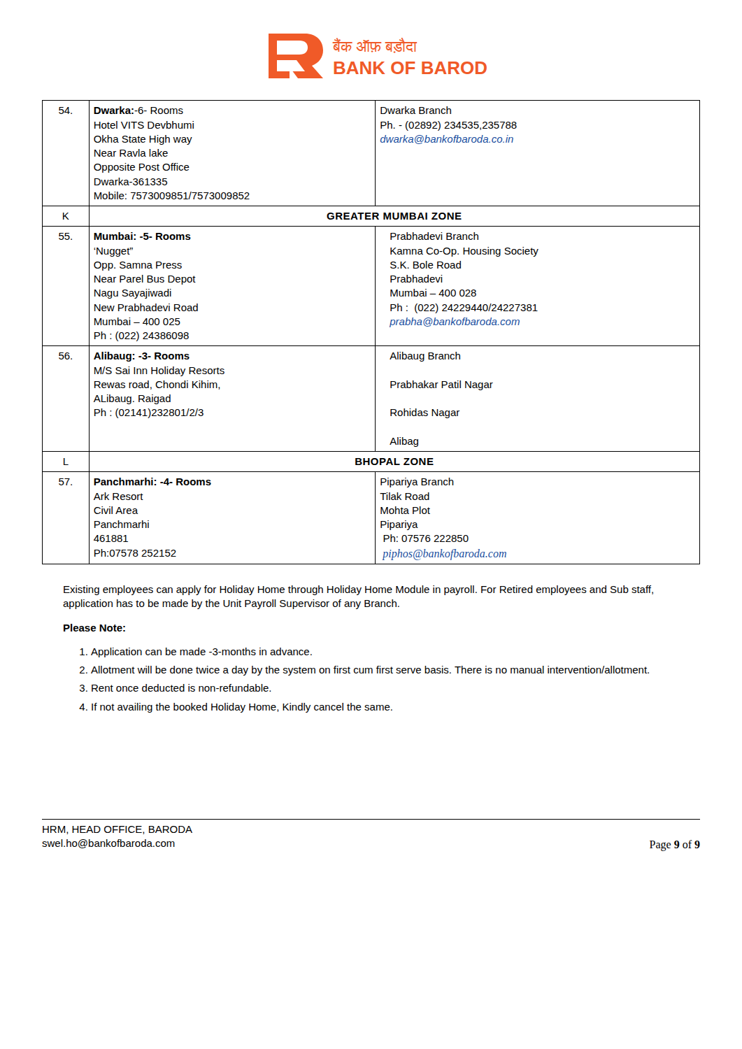बैंक ऑफ़ बड़ौदा BANK OF BARODA
| 54. | Dwarka: -6- Rooms Hotel VITS Devbhumi Okha State High way Near Ravla lake Opposite Post Office Dwarka-361335 Mobile: 7573009851/7573009852 | Dwarka Branch Ph. - (02892) 234535,235788 dwarka@bankofbaroda.co.in |
| K | GREATER MUMBAI ZONE |
| 55. | Mumbai: -5- Rooms ‘Nugget” Opp. Samna Press Near Parel Bus Depot Nagu Sayajiwadi New Prabhadevi Road Mumbai – 400 025 Ph : (022) 24386098 | Prabhadevi Branch Kamna Co-Op. Housing Society S.K. Bole Road Prabhadevi Mumbai – 400 028 Ph : (022) 24229440/24227381 prabha@bankofbaroda.com |
| 56. | Alibaug: -3- Rooms M/S Sai Inn Holiday Resorts Rewas road, Chondi Kihim, ALibaug. Raigad Ph : (02141)232801/2/3 | Alibaug Branch Prabhakar Patil Nagar Rohidas Nagar Alibag |
| L | BHOPAL ZONE |
| 57. | Panchmarhi: -4- Rooms Ark Resort Civil Area Panchmarhi 461881 Ph:07578 252152 | Pipariya Branch Tilak Road Mohta Plot Pipariya Ph: 07576 222850 piphos@bankofbaroda.com |
Existing employees can apply for Holiday Home through Holiday Home Module in payroll. For Retired employees and Sub staff, application has to be made by the Unit Payroll Supervisor of any Branch.
Please Note:
Application can be made -3-months in advance.
Allotment will be done twice a day by the system on first cum first serve basis. There is no manual intervention/allotment.
Rent once deducted is non-refundable.
If not availing the booked Holiday Home, Kindly cancel the same.
HRM, HEAD OFFICE, BARODA
swel.ho@bankofbaroda.com
Page 9 of 9